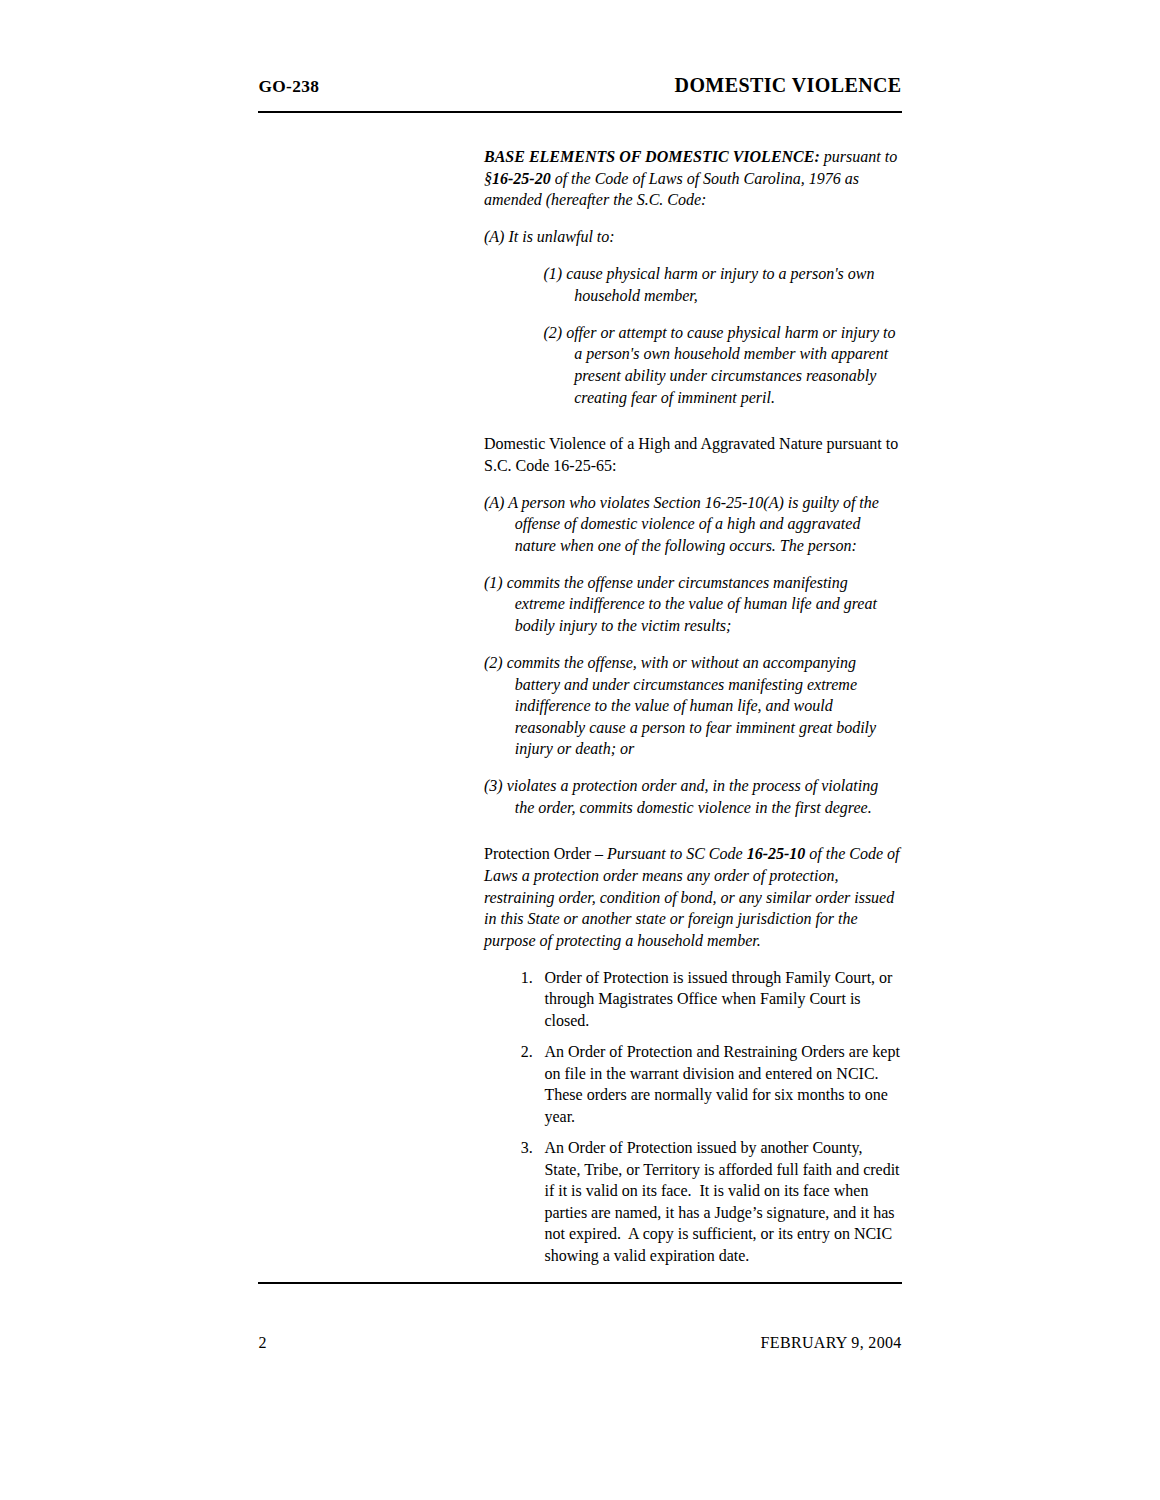GO-238 DOMESTIC VIOLENCE
BASE ELEMENTS OF DOMESTIC VIOLENCE: pursuant to §16-25-20 of the Code of Laws of South Carolina, 1976 as amended (hereafter the S.C. Code:
(A) It is unlawful to:
(1) cause physical harm or injury to a person's own household member,
(2) offer or attempt to cause physical harm or injury to a person's own household member with apparent present ability under circumstances reasonably creating fear of imminent peril.
Domestic Violence of a High and Aggravated Nature pursuant to S.C. Code 16-25-65:
(A) A person who violates Section 16-25-10(A) is guilty of the offense of domestic violence of a high and aggravated nature when one of the following occurs. The person:
(1) commits the offense under circumstances manifesting extreme indifference to the value of human life and great bodily injury to the victim results;
(2) commits the offense, with or without an accompanying battery and under circumstances manifesting extreme indifference to the value of human life, and would reasonably cause a person to fear imminent great bodily injury or death; or
(3) violates a protection order and, in the process of violating the order, commits domestic violence in the first degree.
Protection Order – Pursuant to SC Code 16-25-10 of the Code of Laws a protection order means any order of protection, restraining order, condition of bond, or any similar order issued in this State or another state or foreign jurisdiction for the purpose of protecting a household member.
Order of Protection is issued through Family Court, or through Magistrates Office when Family Court is closed.
An Order of Protection and Restraining Orders are kept on file in the warrant division and entered on NCIC. These orders are normally valid for six months to one year.
An Order of Protection issued by another County, State, Tribe, or Territory is afforded full faith and credit if it is valid on its face. It is valid on its face when parties are named, it has a Judge’s signature, and it has not expired. A copy is sufficient, or its entry on NCIC showing a valid expiration date.
2 FEBRUARY 9, 2004